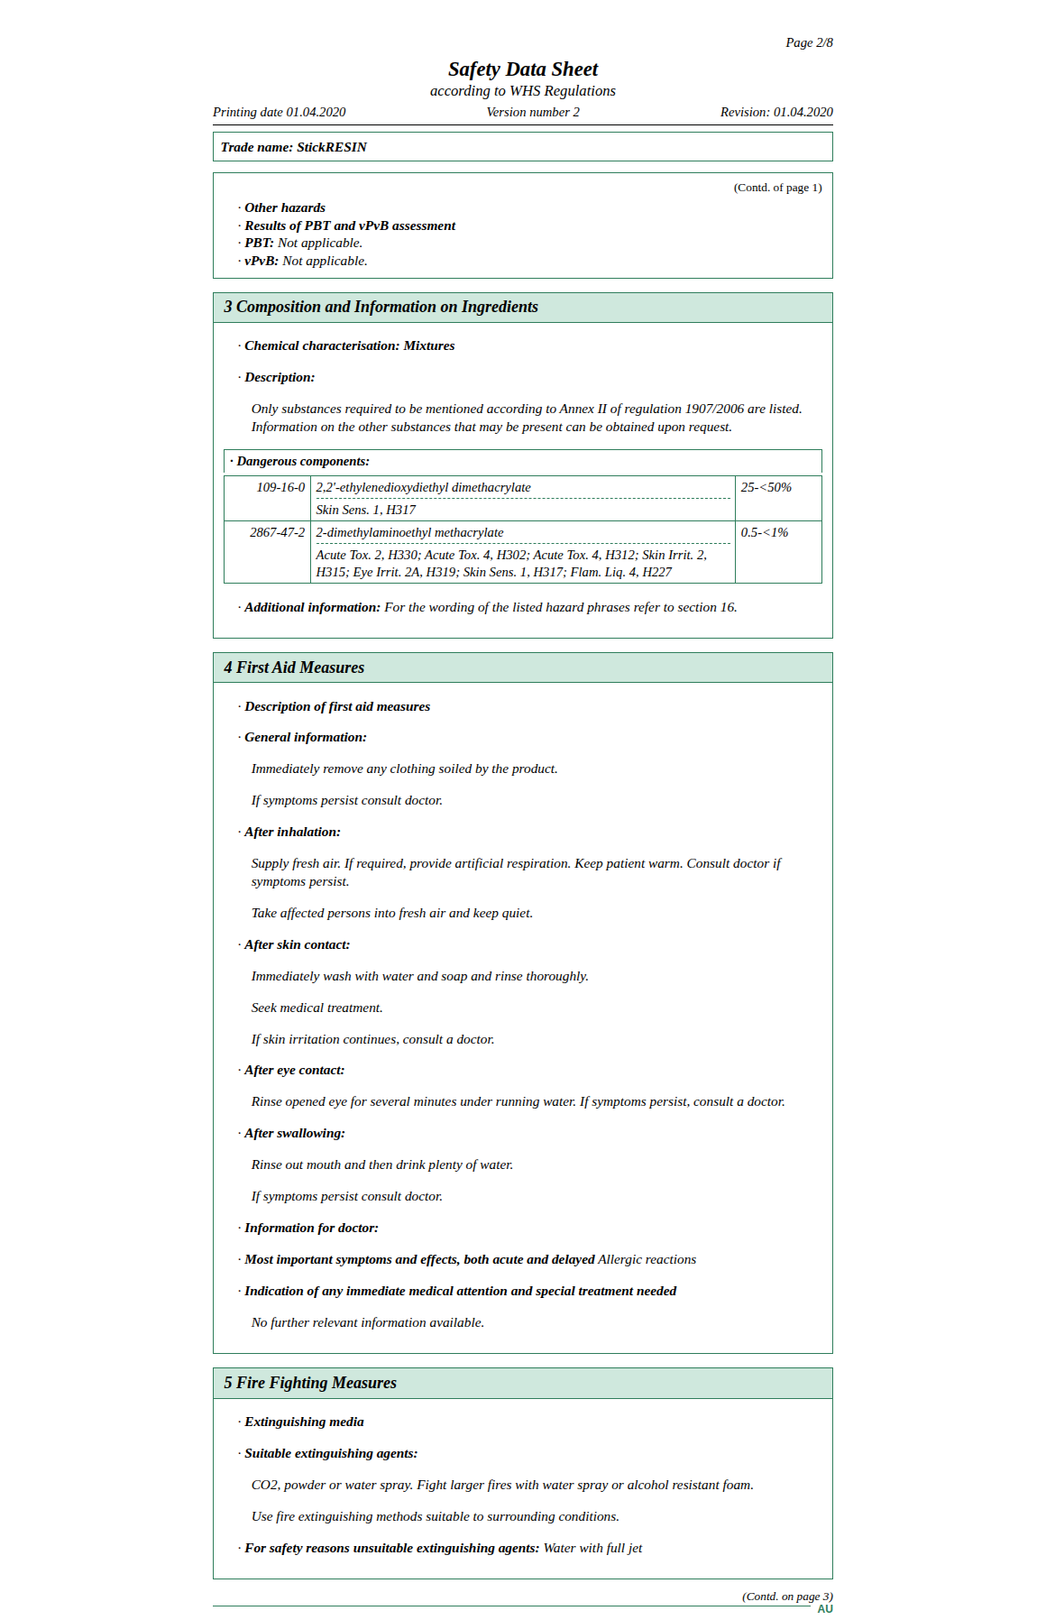Page 2/8
Safety Data Sheet
according to WHS Regulations
Printing date 01.04.2020 Version number 2 Revision: 01.04.2020
Trade name: StickRESIN
(Contd. of page 1)
· Other hazards
· Results of PBT and vPvB assessment
· PBT: Not applicable.
· vPvB: Not applicable.
3 Composition and Information on Ingredients
· Chemical characterisation: Mixtures
· Description:
Only substances required to be mentioned according to Annex II of regulation 1907/2006 are listed. Information on the other substances that may be present can be obtained upon request.
· Dangerous components:
| 109-16-0 | 2,2'-ethylenedioxydiethyl dimethacrylate Skin Sens. 1, H317 | 25-<50% |
| 2867-47-2 | 2-dimethylaminoethyl methacrylate Acute Tox. 2, H330; Acute Tox. 4, H302; Acute Tox. 4, H312; Skin Irrit. 2, H315; Eye Irrit. 2A, H319; Skin Sens. 1, H317; Flam. Liq. 4, H227 | 0.5-<1% |
· Additional information: For the wording of the listed hazard phrases refer to section 16.
4 First Aid Measures
· Description of first aid measures
· General information:
Immediately remove any clothing soiled by the product.
If symptoms persist consult doctor.
· After inhalation:
Supply fresh air. If required, provide artificial respiration. Keep patient warm. Consult doctor if symptoms persist.
Take affected persons into fresh air and keep quiet.
· After skin contact:
Immediately wash with water and soap and rinse thoroughly.
Seek medical treatment.
If skin irritation continues, consult a doctor.
· After eye contact:
Rinse opened eye for several minutes under running water. If symptoms persist, consult a doctor.
· After swallowing:
Rinse out mouth and then drink plenty of water.
If symptoms persist consult doctor.
· Information for doctor:
· Most important symptoms and effects, both acute and delayed Allergic reactions
· Indication of any immediate medical attention and special treatment needed
No further relevant information available.
5 Fire Fighting Measures
· Extinguishing media
· Suitable extinguishing agents:
CO2, powder or water spray. Fight larger fires with water spray or alcohol resistant foam.
Use fire extinguishing methods suitable to surrounding conditions.
· For safety reasons unsuitable extinguishing agents: Water with full jet
(Contd. on page 3)
AU